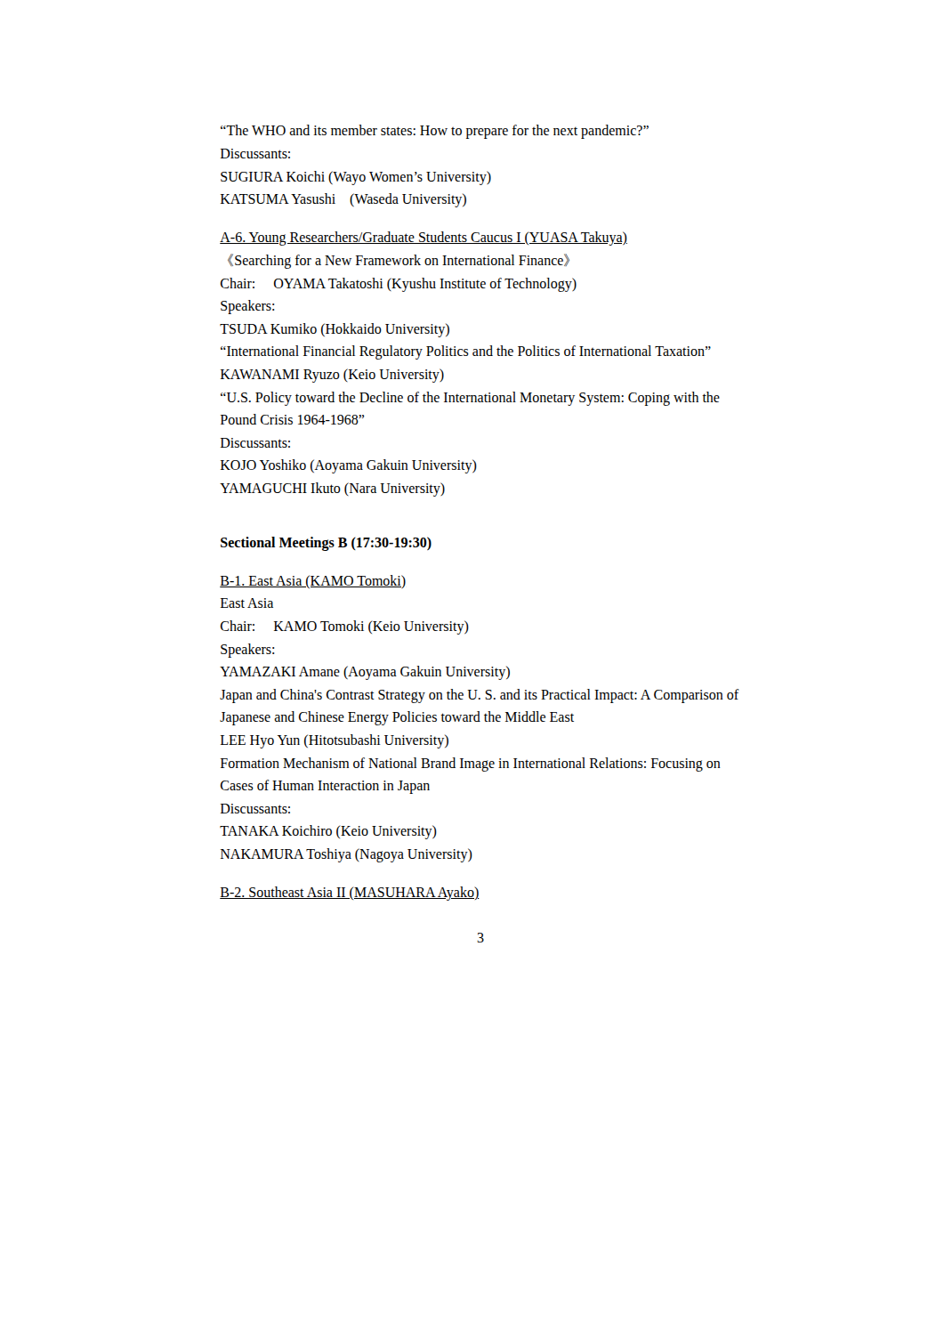“The WHO and its member states: How to prepare for the next pandemic?”
Discussants:
SUGIURA Koichi (Wayo Women’s University)
KATSUMA Yasushi　(Waseda University)
A-6. Young Researchers/Graduate Students Caucus I (YUASA Takuya)
《Searching for a New Framework on International Finance》
Chair:　 OYAMA Takatoshi (Kyushu Institute of Technology)
Speakers:
TSUDA Kumiko (Hokkaido University)
“International Financial Regulatory Politics and the Politics of International Taxation”
KAWANAMI Ryuzo (Keio University)
“U.S. Policy toward the Decline of the International Monetary System: Coping with the
Pound Crisis 1964-1968”
Discussants:
KOJO Yoshiko (Aoyama Gakuin University)
YAMAGUCHI Ikuto (Nara University)
Sectional Meetings B (17:30-19:30)
B-1. East Asia (KAMO Tomoki)
East Asia
Chair:　 KAMO Tomoki (Keio University)
Speakers:
YAMAZAKI Amane (Aoyama Gakuin University)
Japan and China's Contrast Strategy on the U. S. and its Practical Impact: A Comparison of
Japanese and Chinese Energy Policies toward the Middle East
LEE Hyo Yun (Hitotsubashi University)
Formation Mechanism of National Brand Image in International Relations: Focusing on
Cases of Human Interaction in Japan
Discussants:
TANAKA Koichiro (Keio University)
NAKAMURA Toshiya (Nagoya University)
B-2. Southeast Asia II (MASUHARA Ayako)
3